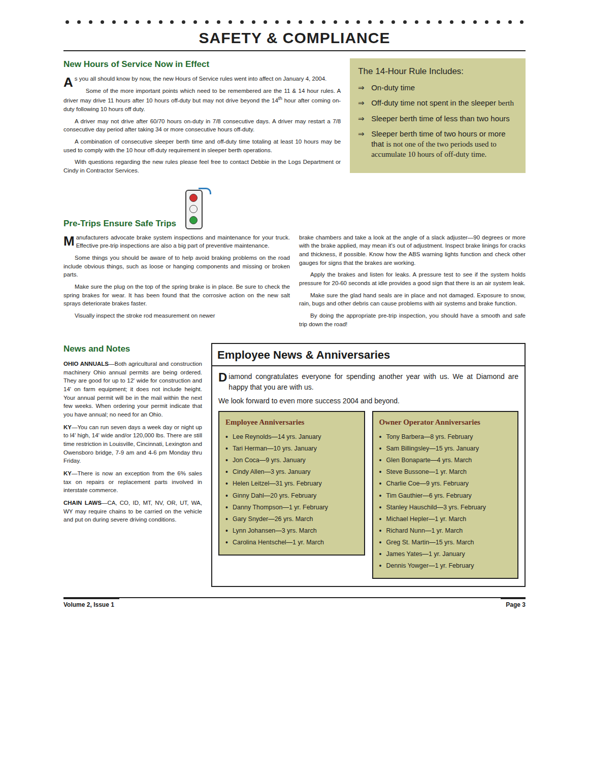SAFETY & COMPLIANCE
New Hours of Service Now in Effect
As you all should know by now, the new Hours of Service rules went into affect on January 4, 2004.
Some of the more important points which need to be remembered are the 11 & 14 hour rules. A driver may drive 11 hours after 10 hours off-duty but may not drive beyond the 14th hour after coming on-duty following 10 hours off duty.
A driver may not drive after 60/70 hours on-duty in 7/8 consecutive days. A driver may restart a 7/8 consecutive day period after taking 34 or more consecutive hours off-duty.
A combination of consecutive sleeper berth time and off-duty time totaling at least 10 hours may be used to comply with the 10 hour off-duty requirement in sleeper berth operations.
With questions regarding the new rules please feel free to contact Debbie in the Logs Department or Cindy in Contractor Services.
The 14-Hour Rule Includes:
On-duty time
Off-duty time not spent in the sleeper berth
Sleeper berth time of less than two hours
Sleeper berth time of two hours or more that is not one of the two periods used to accumulate 10 hours of off-duty time.
Pre-Trips Ensure Safe Trips
Manufacturers advocate brake system inspections and maintenance for your truck. Effective pre-trip inspections are also a big part of preventive maintenance.
Some things you should be aware of to help avoid braking problems on the road include obvious things, such as loose or hanging components and missing or broken parts.
Make sure the plug on the top of the spring brake is in place. Be sure to check the spring brakes for wear. It has been found that the corrosive action on the new salt sprays deteriorate brakes faster.
Visually inspect the stroke rod measurement on newer
brake chambers and take a look at the angle of a slack adjuster—90 degrees or more with the brake applied, may mean it's out of adjustment. Inspect brake linings for cracks and thickness, if possible. Know how the ABS warning lights function and check other gauges for signs that the brakes are working.
Apply the brakes and listen for leaks. A pressure test to see if the system holds pressure for 20-60 seconds at idle provides a good sign that there is an air system leak.
Make sure the glad hand seals are in place and not damaged. Exposure to snow, rain, bugs and other debris can cause problems with air systems and brake function.
By doing the appropriate pre-trip inspection, you should have a smooth and safe trip down the road!
News and Notes
OHIO ANNUALS—Both agricultural and construction machinery Ohio annual permits are being ordered. They are good for up to 12' wide for construction and 14' on farm equipment; it does not include height. Your annual permit will be in the mail within the next few weeks. When ordering your permit indicate that you have annual; no need for an Ohio.
KY—You can run seven days a week day or night up to l4' high, 14' wide and/or 120,000 lbs. There are still time restriction in Louisville, Cincinnati, Lexington and Owensboro bridge, 7-9 am and 4-6 pm Monday thru Friday.
KY—There is now an exception from the 6% sales tax on repairs or replacement parts involved in interstate commerce.
CHAIN LAWS—CA, CO, ID, MT, NV, OR, UT, WA, WY may require chains to be carried on the vehicle and put on during severe driving conditions.
Employee News & Anniversaries
Diamond congratulates everyone for spending another year with us. We at Diamond are happy that you are with us.
We look forward to even more success 2004 and beyond.
Employee Anniversaries
Lee Reynolds—14 yrs. January
Tari Herman—10 yrs. January
Jon Coca—9 yrs. January
Cindy Allen—3 yrs. January
Helen Leitzel—31 yrs. February
Ginny Dahl—20 yrs. February
Danny Thompson—1 yr. February
Gary Snyder—26 yrs. March
Lynn Johansen—3 yrs. March
Carolina Hentschel—1 yr. March
Owner Operator Anniversaries
Tony Barbera—8 yrs. February
Sam Billingsley—15 yrs. January
Glen Bonaparte—4 yrs. March
Steve Bussone—1 yr. March
Charlie Coe—9 yrs. February
Tim Gauthier—6 yrs. February
Stanley Hauschild—3 yrs. February
Michael Hepler—1 yr. March
Richard Nunn—1 yr. March
Greg St. Martin—15 yrs. March
James Yates—1 yr. January
Dennis Yowger—1 yr. February
Volume 2, Issue 1
Page 3